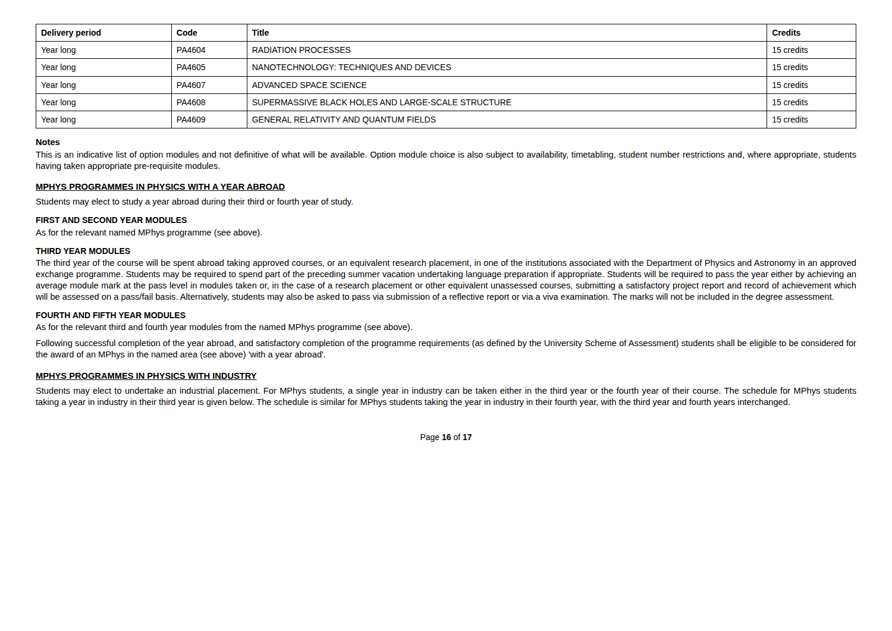| Delivery period | Code | Title | Credits |
| --- | --- | --- | --- |
| Year long | PA4604 | RADIATION PROCESSES | 15 credits |
| Year long | PA4605 | NANOTECHNOLOGY: TECHNIQUES AND DEVICES | 15 credits |
| Year long | PA4607 | ADVANCED SPACE SCIENCE | 15 credits |
| Year long | PA4608 | SUPERMASSIVE BLACK HOLES AND LARGE-SCALE STRUCTURE | 15 credits |
| Year long | PA4609 | GENERAL RELATIVITY AND QUANTUM FIELDS | 15 credits |
Notes
This is an indicative list of option modules and not definitive of what will be available. Option module choice is also subject to availability, timetabling, student number restrictions and, where appropriate, students having taken appropriate pre-requisite modules.
MPHYS PROGRAMMES IN PHYSICS WITH A YEAR ABROAD
Students may elect to study a year abroad during their third or fourth year of study.
FIRST AND SECOND YEAR MODULES
As for the relevant named MPhys programme (see above).
THIRD YEAR MODULES
The third year of the course will be spent abroad taking approved courses, or an equivalent research placement, in one of the institutions associated with the Department of Physics and Astronomy in an approved exchange programme. Students may be required to spend part of the preceding summer vacation undertaking language preparation if appropriate. Students will be required to pass the year either by achieving an average module mark at the pass level in modules taken or, in the case of a research placement or other equivalent unassessed courses, submitting a satisfactory project report and record of achievement which will be assessed on a pass/fail basis. Alternatively, students may also be asked to pass via submission of a reflective report or via a viva examination. The marks will not be included in the degree assessment.
FOURTH AND FIFTH YEAR MODULES
As for the relevant third and fourth year modules from the named MPhys programme (see above).
Following successful completion of the year abroad, and satisfactory completion of the programme requirements (as defined by the University Scheme of Assessment) students shall be eligible to be considered for the award of an MPhys in the named area (see above) 'with a year abroad'.
MPHYS PROGRAMMES IN PHYSICS WITH INDUSTRY
Students may elect to undertake an industrial placement. For MPhys students, a single year in industry can be taken either in the third year or the fourth year of their course. The schedule for MPhys students taking a year in industry in their third year is given below. The schedule is similar for MPhys students taking the year in industry in their fourth year, with the third year and fourth years interchanged.
Page 16 of 17